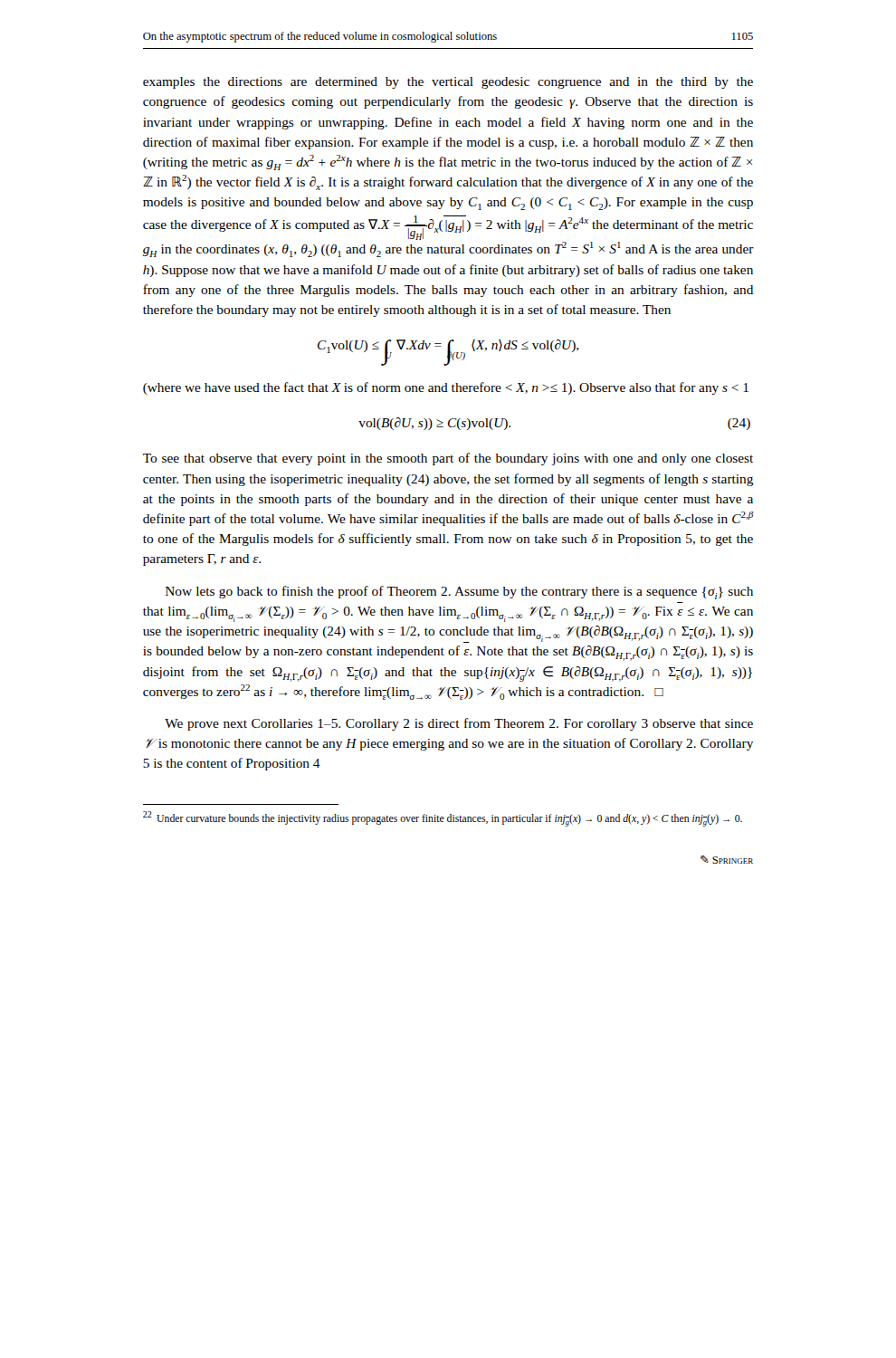On the asymptotic spectrum of the reduced volume in cosmological solutions 1105
examples the directions are determined by the vertical geodesic congruence and in the third by the congruence of geodesics coming out perpendicularly from the geodesic γ. Observe that the direction is invariant under wrappings or unwrapping. Define in each model a field X having norm one and in the direction of maximal fiber expansion. For example if the model is a cusp, i.e. a horoball modulo ℤ × ℤ then (writing the metric as gH = dx2 + e2xh where h is the flat metric in the two-torus induced by the action of ℤ × ℤ in ℝ2) the vector field X is ∂x. It is a straight forward calculation that the divergence of X in any one of the models is positive and bounded below and above say by C1 and C2 (0 < C1 < C2). For example in the cusp case the divergence of X is computed as ∇.X = 1|gH|∂x(|gH|) = 2 with |gH| = A2e4x the determinant of the metric gH in the coordinates (x, θ1, θ2) ((θ1 and θ2 are the natural coordinates on T2 = S1 × S1 and A is the area under h). Suppose now that we have a manifold U made out of a finite (but arbitrary) set of balls of radius one taken from any one of the three Margulis models. The balls may touch each other in an arbitrary fashion, and therefore the boundary may not be entirely smooth although it is in a set of total measure. Then
C1vol(U) ≤ ∫U ∇.Xdv = ∫∂(U) ⟨X, n⟩dS ≤ vol(∂U),
(where we have used the fact that X is of norm one and therefore < X, n >≤ 1). Observe also that for any s < 1
vol(B(∂U, s)) ≥ C(s)vol(U). (24)
To see that observe that every point in the smooth part of the boundary joins with one and only one closest center. Then using the isoperimetric inequality (24) above, the set formed by all segments of length s starting at the points in the smooth parts of the boundary and in the direction of their unique center must have a definite part of the total volume. We have similar inequalities if the balls are made out of balls δ-close in C2,β to one of the Margulis models for δ sufficiently small. From now on take such δ in Proposition 5, to get the parameters Γ, r and ε.
Now lets go back to finish the proof of Theorem 2. Assume by the contrary there is a sequence {σi} such that limε→0(limσi→∞ 𝒱(Σε)) = 𝒱0 > 0. We then have limε→0(limσi→∞ 𝒱(Σε ∩ ΩH,Γ,r)) = 𝒱0. Fix ε ≤ ε. We can use the isoperimetric inequality (24) with s = 1/2, to conclude that limσi→∞ 𝒱(B(∂B(ΩH,Γ,r(σi) ∩ Σε(σi), 1), s)) is bounded below by a non-zero constant independent of ε. Note that the set B(∂B(ΩH,Γ,r(σi) ∩ Σε(σi), 1), s) is disjoint from the set ΩH,Γ,r(σi) ∩ Σε(σi) and that the sup{inj(x)g/x ∈ B(∂B(ΩH,Γ,r(σi) ∩ Σε(σi), 1), s))} converges to zero22 as i → ∞, therefore limε(limσ→∞ 𝒱(Σε)) > 𝒱0 which is a contradiction. □
We prove next Corollaries 1–5. Corollary 2 is direct from Theorem 2. For corollary 3 observe that since 𝒱 is monotonic there cannot be any H piece emerging and so we are in the situation of Corollary 2. Corollary 5 is the content of Proposition 4
22 Under curvature bounds the injectivity radius propagates over finite distances, in particular if injg(x) → 0 and d(x, y) < C then injg(y) → 0.
✎ Springer